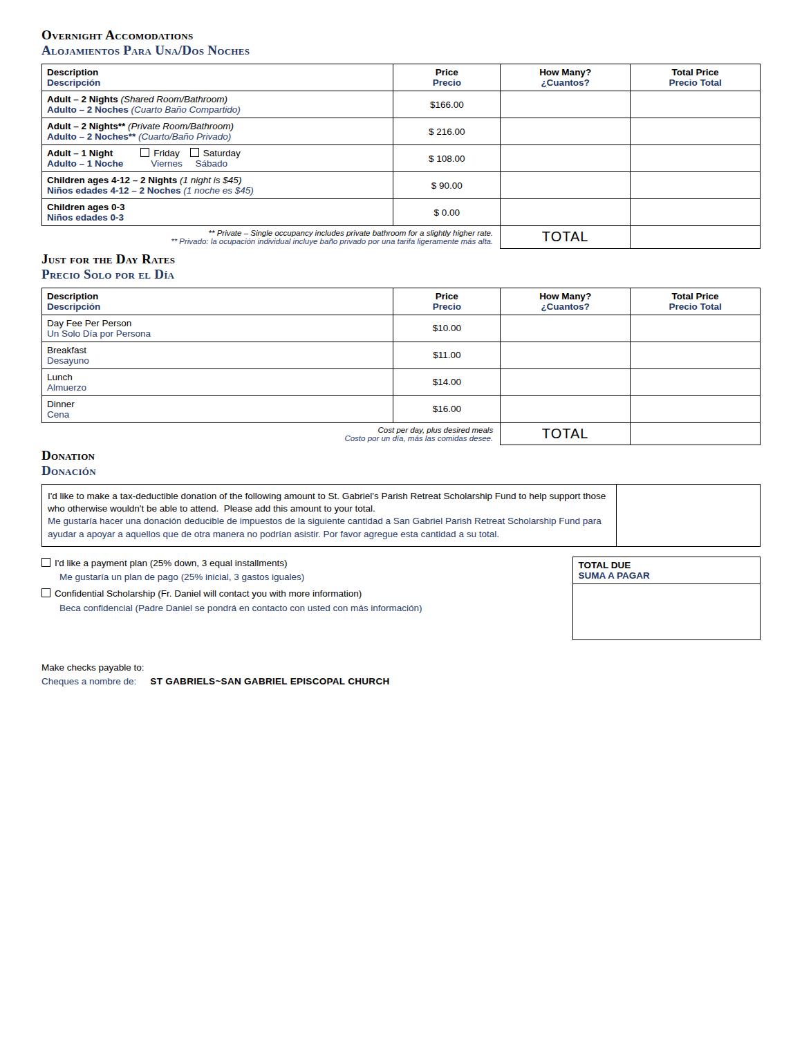Overnight Accomodations
Alojamientos Para Una/Dos Noches
| Description Descripción | Price Precio | How Many? ¿Cuantos? | Total Price Precio Total |
| --- | --- | --- | --- |
| Adult – 2 Nights (Shared Room/Bathroom) Adulto – 2 Noches (Cuarto Baño Compartido) | $166.00 | | |
| Adult – 2 Nights** (Private Room/Bathroom) Adulto – 2 Noches** (Cuarto/Baño Privado) | $ 216.00 | | |
| Adult – 1 Night Friday Saturday Adulto – 1 Noche Viernes Sábado | $ 108.00 | | |
| Children ages 4-12 – 2 Nights (1 night is $45) Niños edades 4-12 – 2 Noches (1 noche es $45) | $ 90.00 | | |
| Children ages 0-3 Niños edades 0-3 | $ 0.00 | | |
| ** Private – Single occupancy includes private bathroom for a slightly higher rate. ** Privado: la ocupación individual incluye baño privado por una tarifa ligeramente más alta. | TOTAL | |
Just for the Day Rates
Precio Solo por el Día
| Description Descripción | Price Precio | How Many? ¿Cuantos? | Total Price Precio Total |
| --- | --- | --- | --- |
| Day Fee Per Person Un Solo Día por Persona | $10.00 | | |
| Breakfast Desayuno | $11.00 | | |
| Lunch Almuerzo | $14.00 | | |
| Dinner Cena | $16.00 | | |
| Cost per day, plus desired meals Costo por un día, más las comidas desee. | TOTAL | |
Donation
Donación
| I'd like to make a tax-deductible donation of the following amount to St. Gabriel's Parish Retreat Scholarship Fund to help support those who otherwise wouldn't be able to attend. Please add this amount to your total. Me gustaría hacer una donación deducible de impuestos de la siguiente cantidad a San Gabriel Parish Retreat Scholarship Fund para ayudar a apoyar a aquellos que de otra manera no podrían asistir. Por favor agregue esta cantidad a su total. | |
I'd like a payment plan (25% down, 3 equal installments) Me gustaría un plan de pago (25% inicial, 3 gastos iguales)
Confidential Scholarship (Fr. Daniel will contact you with more information) Beca confidencial (Padre Daniel se pondrá en contacto con usted con más información)
TOTAL DUE SUMA A PAGAR
Make checks payable to: Cheques a nombre de:ST GABRIELS~SAN GABRIEL EPISCOPAL CHURCH